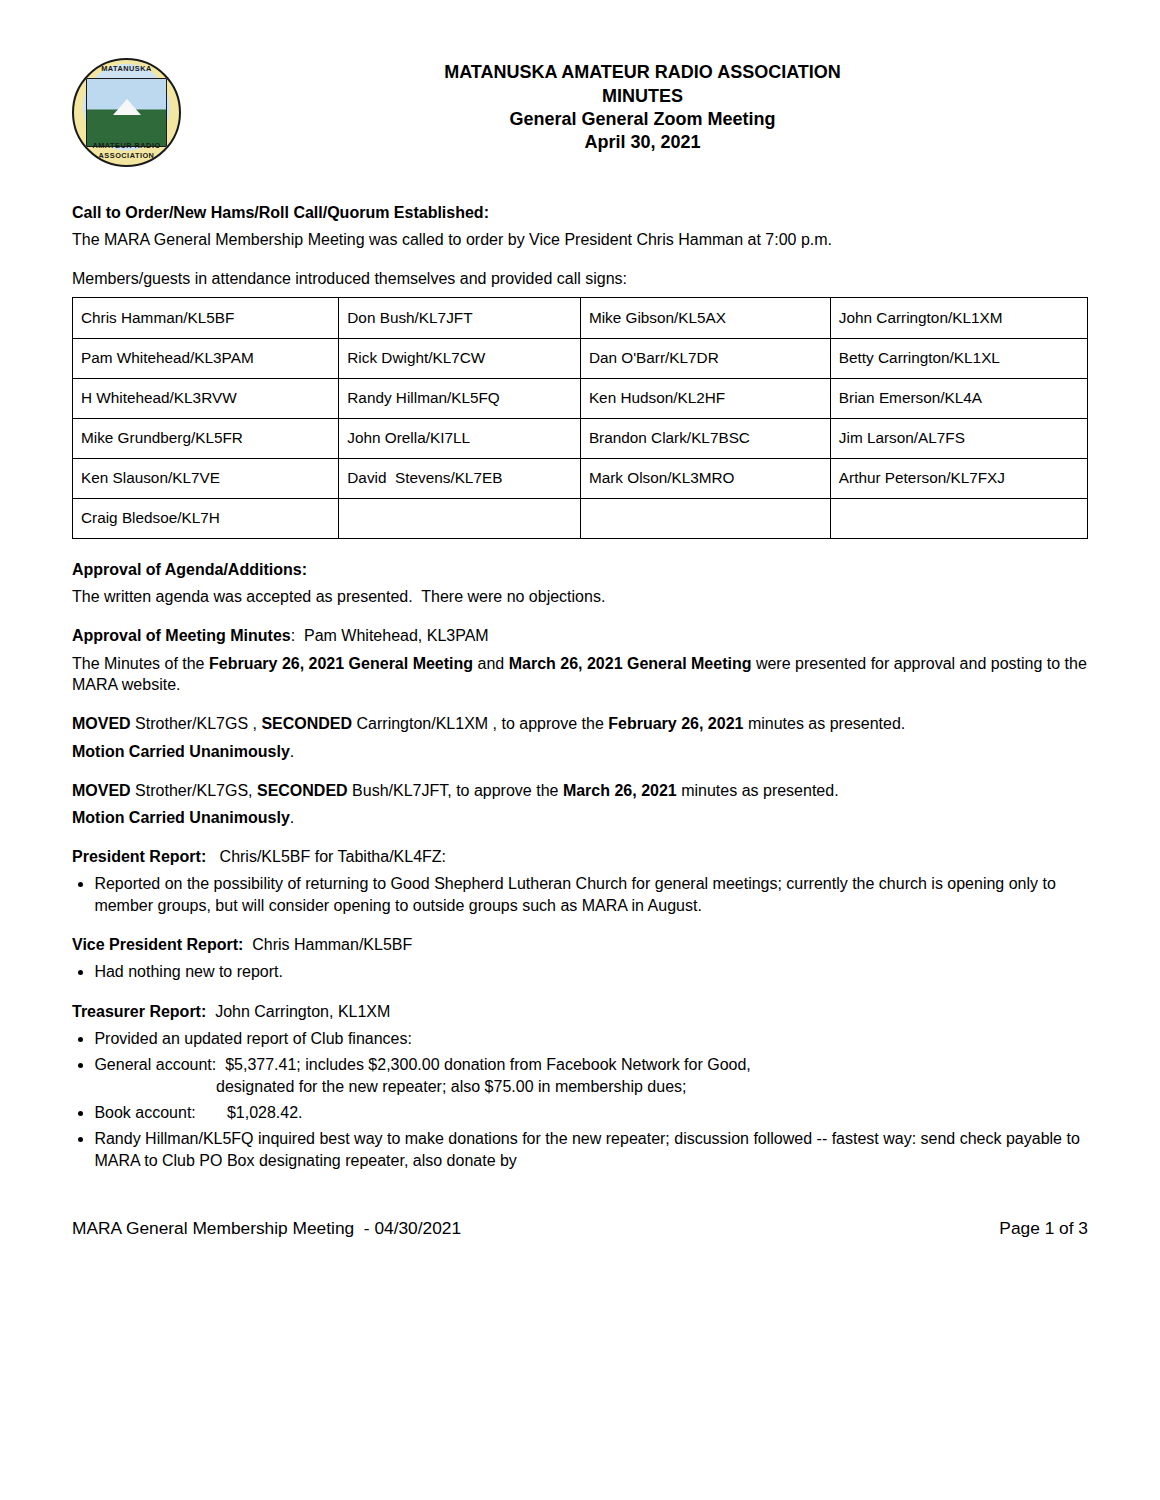MATANUSKA
AMATEUR RADIO ASSOCIATION
MATANUSKA AMATEUR RADIO ASSOCIATION
MINUTES
General General Zoom Meeting
April 30, 2021
Call to Order/New Hams/Roll Call/Quorum Established:
The MARA General Membership Meeting was called to order by Vice President Chris Hamman at 7:00 p.m.
Members/guests in attendance introduced themselves and provided call signs:
| Chris Hamman/KL5BF | Don Bush/KL7JFT | Mike Gibson/KL5AX | John Carrington/KL1XM |
| Pam Whitehead/KL3PAM | Rick Dwight/KL7CW | Dan O'Barr/KL7DR | Betty Carrington/KL1XL |
| H Whitehead/KL3RVW | Randy Hillman/KL5FQ | Ken Hudson/KL2HF | Brian Emerson/KL4A |
| Mike Grundberg/KL5FR | John Orella/KI7LL | Brandon Clark/KL7BSC | Jim Larson/AL7FS |
| Ken Slauson/KL7VE | David Stevens/KL7EB | Mark Olson/KL3MRO | Arthur Peterson/KL7FXJ |
| Craig Bledsoe/KL7H | | | |
Approval of Agenda/Additions:
The written agenda was accepted as presented. There were no objections.
Approval of Meeting Minutes: Pam Whitehead, KL3PAM
The Minutes of the February 26, 2021 General Meeting and March 26, 2021 General Meeting were presented for approval and posting to the MARA website.
MOVED Strother/KL7GS , SECONDED Carrington/KL1XM , to approve the February 26, 2021 minutes as presented.
Motion Carried Unanimously.
MOVED Strother/KL7GS, SECONDED Bush/KL7JFT, to approve the March 26, 2021 minutes as presented.
Motion Carried Unanimously.
President Report: Chris/KL5BF for Tabitha/KL4FZ:
Reported on the possibility of returning to Good Shepherd Lutheran Church for general meetings; currently the church is opening only to member groups, but will consider opening to outside groups such as MARA in August.
Vice President Report: Chris Hamman/KL5BF
Had nothing new to report.
Treasurer Report: John Carrington, KL1XM
Provided an updated report of Club finances:
General account: $5,377.41; includes $2,300.00 donation from Facebook Network for Good, designated for the new repeater; also $75.00 in membership dues;
Book account: $1,028.42.
Randy Hillman/KL5FQ inquired best way to make donations for the new repeater; discussion followed -- fastest way: send check payable to MARA to Club PO Box designating repeater, also donate by
MARA General Membership Meeting - 04/30/2021
Page 1 of 3